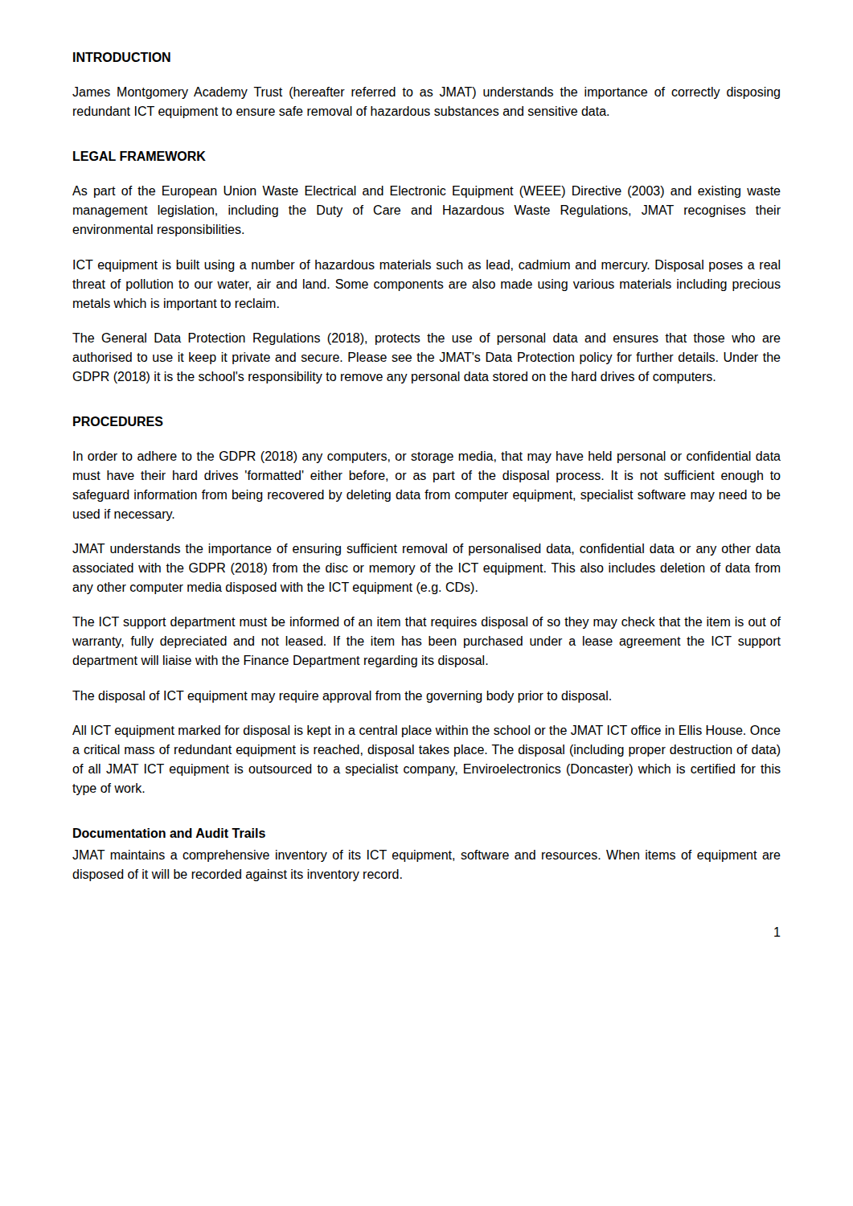Introduction
James Montgomery Academy Trust (hereafter referred to as JMAT) understands the importance of correctly disposing redundant ICT equipment to ensure safe removal of hazardous substances and sensitive data.
Legal Framework
As part of the European Union Waste Electrical and Electronic Equipment (WEEE) Directive (2003) and existing waste management legislation, including the Duty of Care and Hazardous Waste Regulations, JMAT recognises their environmental responsibilities.
ICT equipment is built using a number of hazardous materials such as lead, cadmium and mercury. Disposal poses a real threat of pollution to our water, air and land. Some components are also made using various materials including precious metals which is important to reclaim.
The General Data Protection Regulations (2018), protects the use of personal data and ensures that those who are authorised to use it keep it private and secure. Please see the JMAT's Data Protection policy for further details. Under the GDPR (2018) it is the school's responsibility to remove any personal data stored on the hard drives of computers.
Procedures
In order to adhere to the GDPR (2018) any computers, or storage media, that may have held personal or confidential data must have their hard drives 'formatted' either before, or as part of the disposal process. It is not sufficient enough to safeguard information from being recovered by deleting data from computer equipment, specialist software may need to be used if necessary.
JMAT understands the importance of ensuring sufficient removal of personalised data, confidential data or any other data associated with the GDPR (2018) from the disc or memory of the ICT equipment. This also includes deletion of data from any other computer media disposed with the ICT equipment (e.g. CDs).
The ICT support department must be informed of an item that requires disposal of so they may check that the item is out of warranty, fully depreciated and not leased. If the item has been purchased under a lease agreement the ICT support department will liaise with the Finance Department regarding its disposal.
The disposal of ICT equipment may require approval from the governing body prior to disposal.
All ICT equipment marked for disposal is kept in a central place within the school or the JMAT ICT office in Ellis House. Once a critical mass of redundant equipment is reached, disposal takes place. The disposal (including proper destruction of data) of all JMAT ICT equipment is outsourced to a specialist company, Enviroelectronics (Doncaster) which is certified for this type of work.
Documentation and Audit Trails
JMAT maintains a comprehensive inventory of its ICT equipment, software and resources. When items of equipment are disposed of it will be recorded against its inventory record.
1